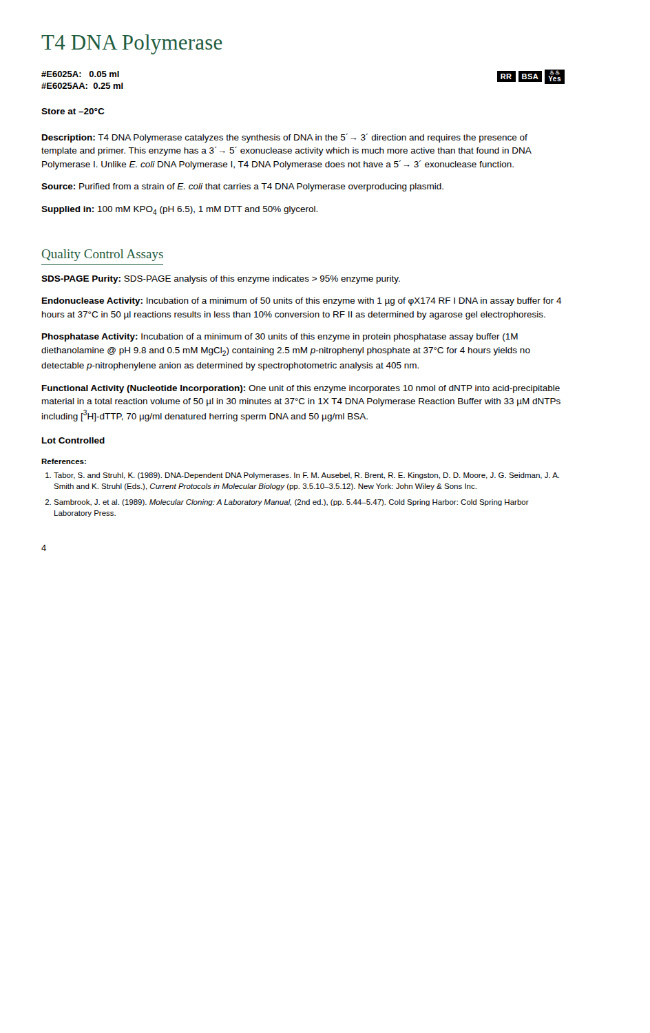T4 DNA Polymerase
#E6025A: 0.05 ml #E6025AA: 0.25 ml
RR BSA ♨♨Yes
Store at –20°C
Description: T4 DNA Polymerase catalyzes the synthesis of DNA in the 5´→ 3´ direction and requires the presence of template and primer. This enzyme has a 3´→ 5´ exonuclease activity which is much more active than that found in DNA Polymerase I. Unlike E. coli DNA Polymerase I, T4 DNA Polymerase does not have a 5´→ 3´ exonuclease function.
Source: Purified from a strain of E. coli that carries a T4 DNA Polymerase overproducing plasmid.
Supplied in: 100 mM KPO4 (pH 6.5), 1 mM DTT and 50% glycerol.
Quality Control Assays
SDS-PAGE Purity: SDS-PAGE analysis of this enzyme indicates > 95% enzyme purity.
Endonuclease Activity: Incubation of a minimum of 50 units of this enzyme with 1 µg of φX174 RF I DNA in assay buffer for 4 hours at 37°C in 50 µl reactions results in less than 10% conversion to RF II as determined by agarose gel electrophoresis.
Phosphatase Activity: Incubation of a minimum of 30 units of this enzyme in protein phosphatase assay buffer (1M diethanolamine @ pH 9.8 and 0.5 mM MgCl2) containing 2.5 mM p-nitrophenyl phosphate at 37°C for 4 hours yields no detectable p-nitrophenylene anion as determined by spectrophotometric analysis at 405 nm.
Functional Activity (Nucleotide Incorporation): One unit of this enzyme incorporates 10 nmol of dNTP into acid-precipitable material in a total reaction volume of 50 µl in 30 minutes at 37°C in 1X T4 DNA Polymerase Reaction Buffer with 33 µM dNTPs including [3 H]-dTTP, 70 µg/ml denatured herring sperm DNA and 50 µg/ml BSA.
Lot Controlled
References:
Tabor, S. and Struhl, K. (1989). DNA-Dependent DNA Polymerases. In F. M. Ausebel, R. Brent, R. E. Kingston, D. D. Moore, J. G. Seidman, J. A. Smith and K. Struhl (Eds.), Current Protocols in Molecular Biology (pp. 3.5.10–3.5.12). New York: John Wiley & Sons Inc.
Sambrook, J. et al. (1989). Molecular Cloning: A Laboratory Manual, (2nd ed.), (pp. 5.44–5.47). Cold Spring Harbor: Cold Spring Harbor Laboratory Press.
4